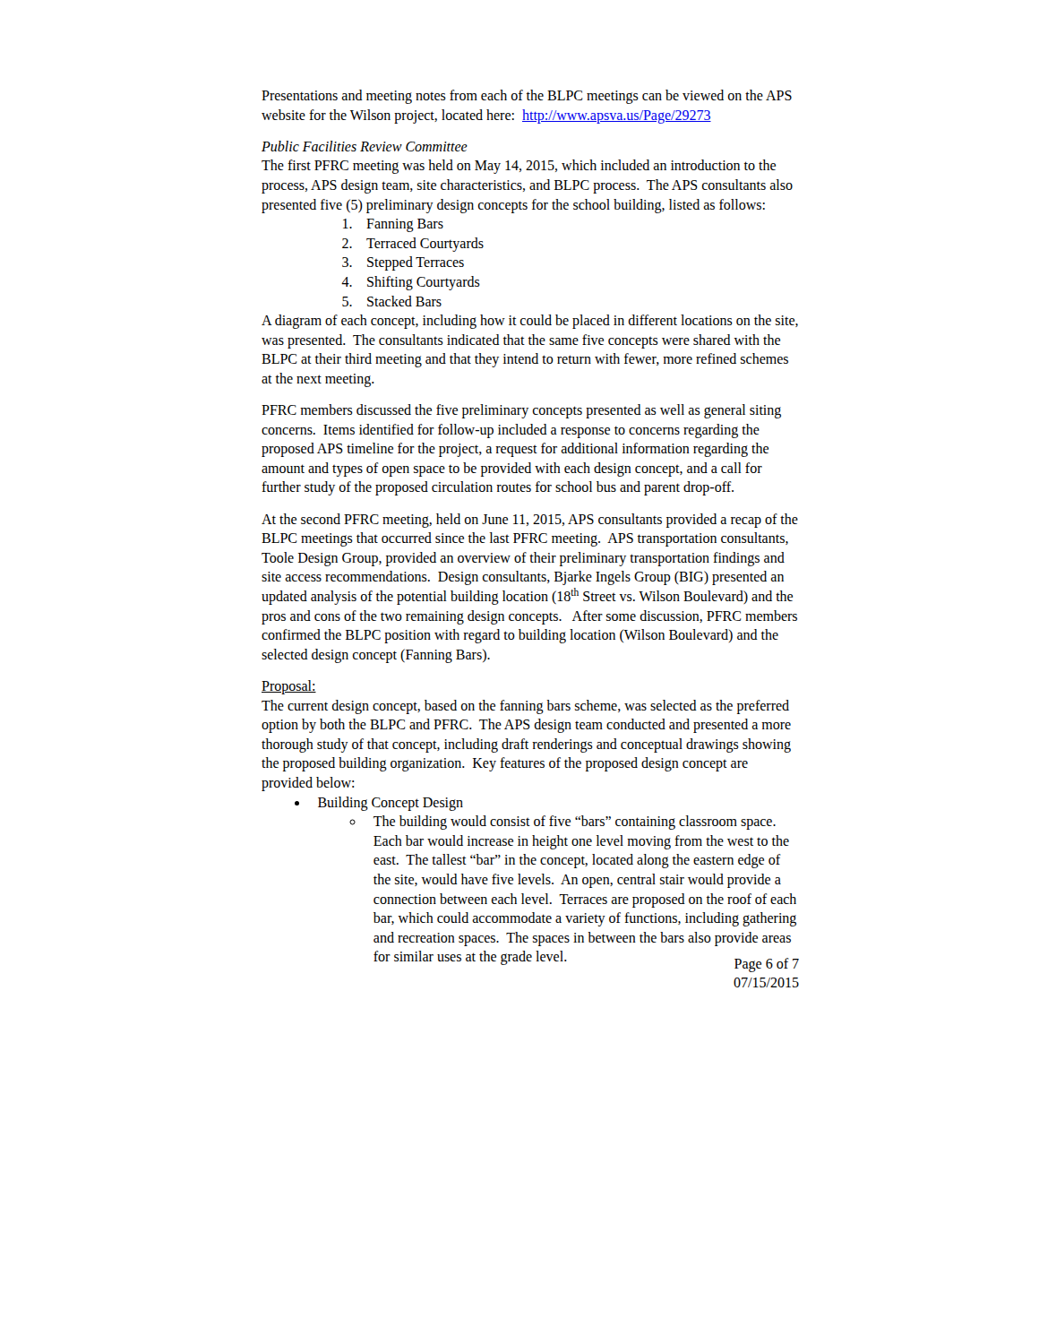Presentations and meeting notes from each of the BLPC meetings can be viewed on the APS website for the Wilson project, located here: http://www.apsva.us/Page/29273
Public Facilities Review Committee
The first PFRC meeting was held on May 14, 2015, which included an introduction to the process, APS design team, site characteristics, and BLPC process. The APS consultants also presented five (5) preliminary design concepts for the school building, listed as follows:
Fanning Bars
Terraced Courtyards
Stepped Terraces
Shifting Courtyards
Stacked Bars
A diagram of each concept, including how it could be placed in different locations on the site, was presented. The consultants indicated that the same five concepts were shared with the BLPC at their third meeting and that they intend to return with fewer, more refined schemes at the next meeting.
PFRC members discussed the five preliminary concepts presented as well as general siting concerns. Items identified for follow-up included a response to concerns regarding the proposed APS timeline for the project, a request for additional information regarding the amount and types of open space to be provided with each design concept, and a call for further study of the proposed circulation routes for school bus and parent drop-off.
At the second PFRC meeting, held on June 11, 2015, APS consultants provided a recap of the BLPC meetings that occurred since the last PFRC meeting. APS transportation consultants, Toole Design Group, provided an overview of their preliminary transportation findings and site access recommendations. Design consultants, Bjarke Ingels Group (BIG) presented an updated analysis of the potential building location (18th Street vs. Wilson Boulevard) and the pros and cons of the two remaining design concepts. After some discussion, PFRC members confirmed the BLPC position with regard to building location (Wilson Boulevard) and the selected design concept (Fanning Bars).
Proposal:
The current design concept, based on the fanning bars scheme, was selected as the preferred option by both the BLPC and PFRC. The APS design team conducted and presented a more thorough study of that concept, including draft renderings and conceptual drawings showing the proposed building organization. Key features of the proposed design concept are provided below:
Building Concept Design
The building would consist of five “bars” containing classroom space. Each bar would increase in height one level moving from the west to the east. The tallest “bar” in the concept, located along the eastern edge of the site, would have five levels. An open, central stair would provide a connection between each level. Terraces are proposed on the roof of each bar, which could accommodate a variety of functions, including gathering and recreation spaces. The spaces in between the bars also provide areas for similar uses at the grade level.
Page 6 of 7
07/15/2015